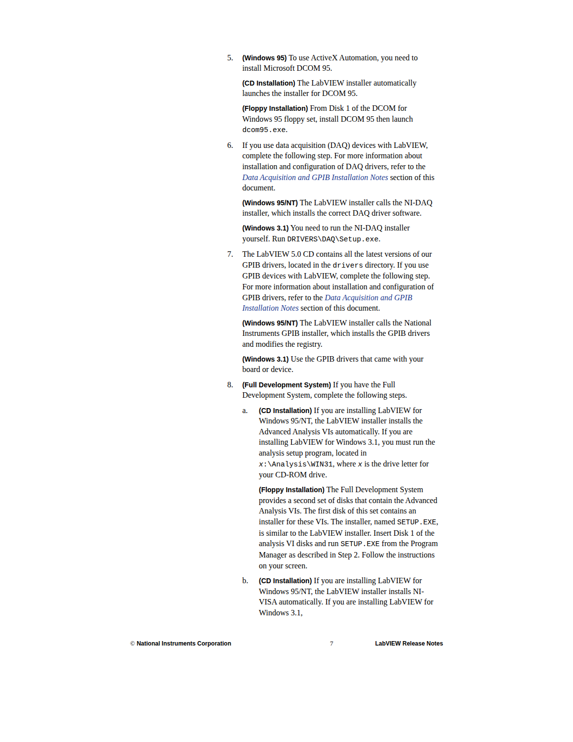5.
(Windows 95) To use ActiveX Automation, you need to install Microsoft DCOM 95.
(CD Installation) The LabVIEW installer automatically launches the installer for DCOM 95.
(Floppy Installation) From Disk 1 of the DCOM for Windows 95 floppy set, install DCOM 95 then launch dcom95.exe.
6.
If you use data acquisition (DAQ) devices with LabVIEW, complete the following step. For more information about installation and configuration of DAQ drivers, refer to the Data Acquisition and GPIB Installation Notes section of this document.
(Windows 95/NT) The LabVIEW installer calls the NI-DAQ installer, which installs the correct DAQ driver software.
(Windows 3.1) You need to run the NI-DAQ installer yourself. Run DRIVERS\DAQ\Setup.exe.
7.
The LabVIEW 5.0 CD contains all the latest versions of our GPIB drivers, located in the drivers directory. If you use GPIB devices with LabVIEW, complete the following step. For more information about installation and configuration of GPIB drivers, refer to the Data Acquisition and GPIB Installation Notes section of this document.
(Windows 95/NT) The LabVIEW installer calls the National Instruments GPIB installer, which installs the GPIB drivers and modifies the registry.
(Windows 3.1) Use the GPIB drivers that came with your board or device.
8.
(Full Development System) If you have the Full Development System, complete the following steps.
a.
(CD Installation) If you are installing LabVIEW for Windows 95/NT, the LabVIEW installer installs the Advanced Analysis VIs automatically. If you are installing LabVIEW for Windows 3.1, you must run the analysis setup program, located in x:\Analysis\WIN31, where x is the drive letter for your CD-ROM drive.
(Floppy Installation) The Full Development System provides a second set of disks that contain the Advanced Analysis VIs. The first disk of this set contains an installer for these VIs. The installer, named SETUP.EXE, is similar to the LabVIEW installer. Insert Disk 1 of the analysis VI disks and run SETUP.EXE from the Program Manager as described in Step 2. Follow the instructions on your screen.
b.
(CD Installation) If you are installing LabVIEW for Windows 95/NT, the LabVIEW installer installs NI-VISA automatically. If you are installing LabVIEW for Windows 3.1,
© National Instruments Corporation
7
LabVIEW Release Notes